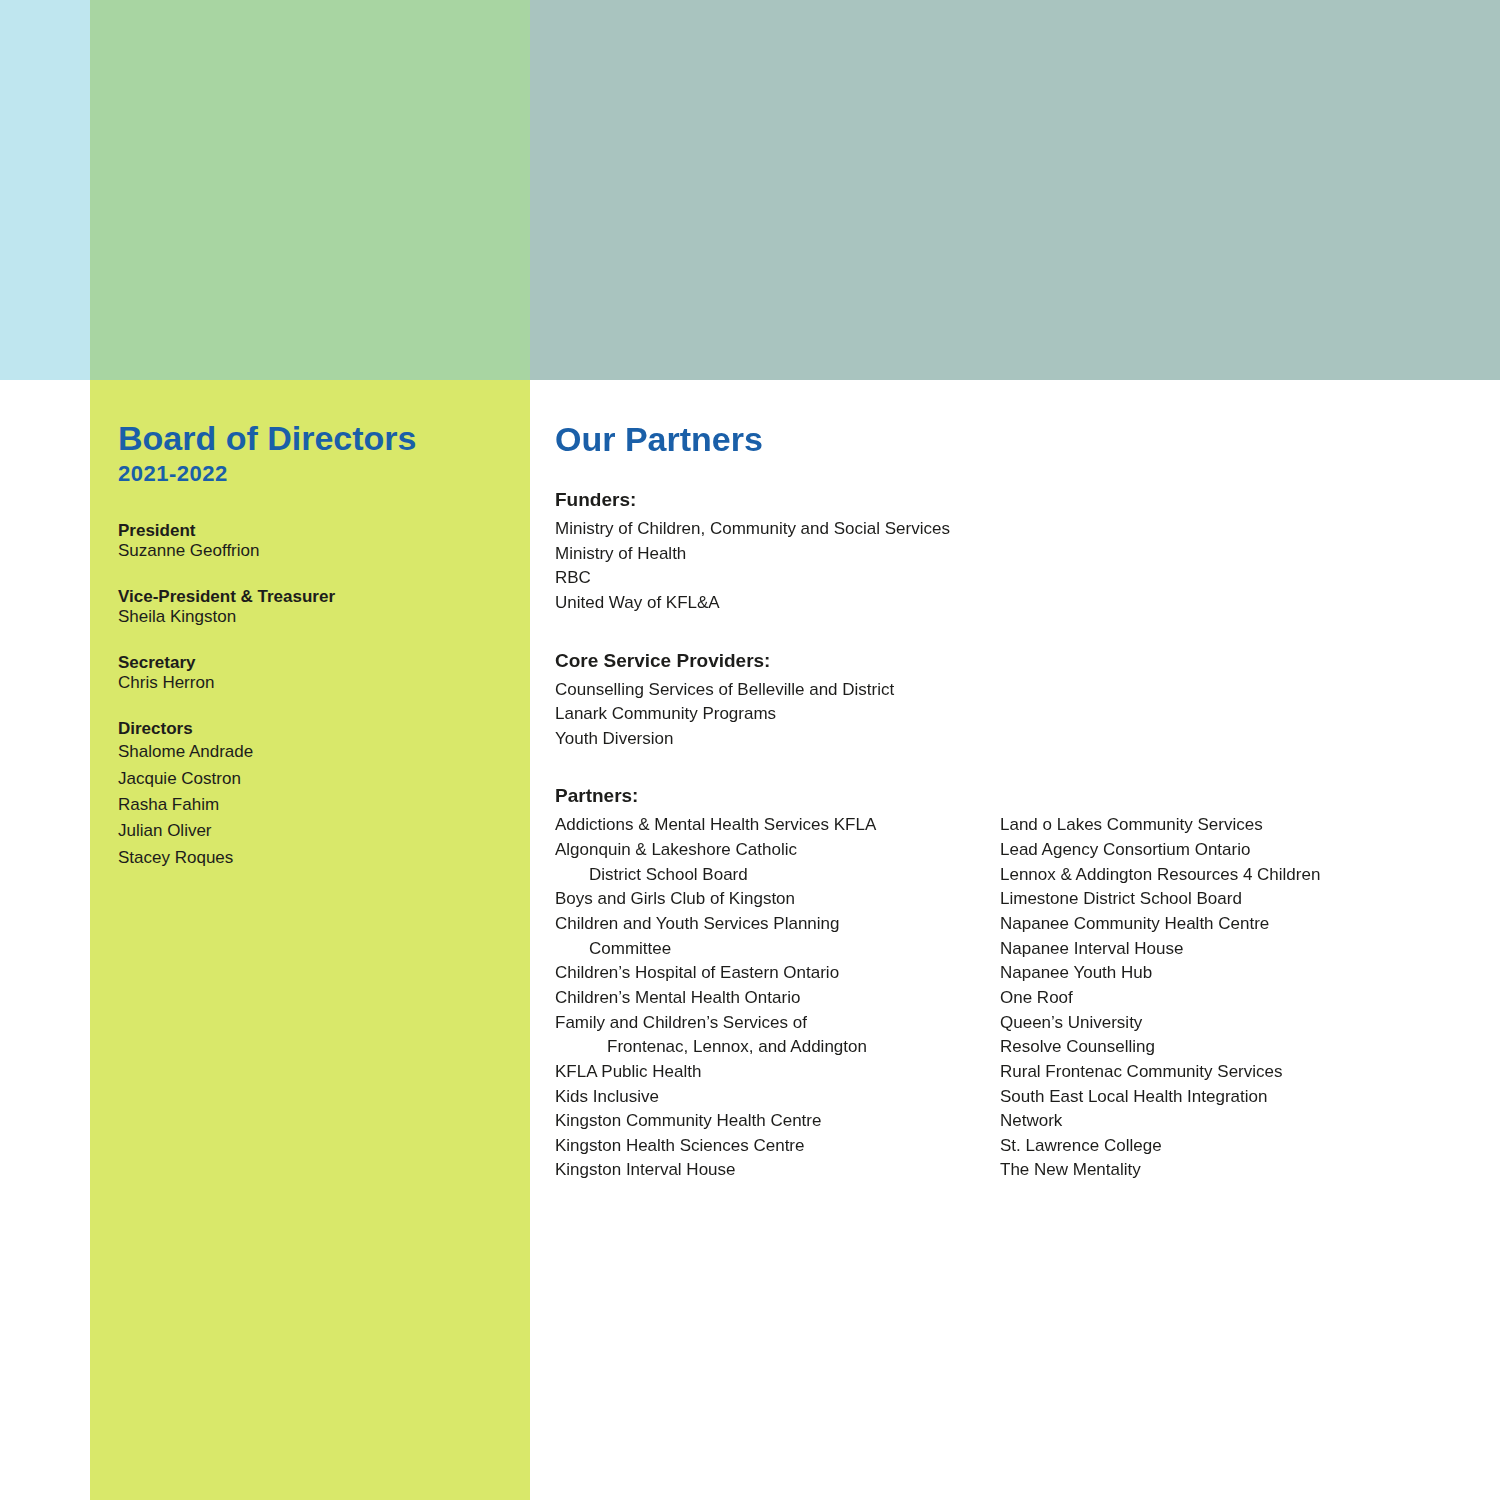Board of Directors
2021-2022
President
Suzanne Geoffrion
Vice-President & Treasurer
Sheila Kingston
Secretary
Chris Herron
Directors
Shalome Andrade
Jacquie Costron
Rasha Fahim
Julian Oliver
Stacey Roques
Our Partners
Funders:
Ministry of Children, Community and Social Services
Ministry of Health
RBC
United Way of KFL&A
Core Service Providers:
Counselling Services of Belleville and District
Lanark Community Programs
Youth Diversion
Partners:
Addictions & Mental Health Services KFLA
Algonquin & Lakeshore Catholic
District School Board
Boys and Girls Club of Kingston
Children and Youth Services Planning
Committee
Children’s Hospital of Eastern Ontario
Children’s Mental Health Ontario
Family and Children’s Services of
Frontenac, Lennox, and Addington
KFLA Public Health
Kids Inclusive
Kingston Community Health Centre
Kingston Health Sciences Centre
Kingston Interval House
Land o Lakes Community Services
Lead Agency Consortium Ontario
Lennox & Addington Resources 4 Children
Limestone District School Board
Napanee Community Health Centre
Napanee Interval House
Napanee Youth Hub
One Roof
Queen’s University
Resolve Counselling
Rural Frontenac Community Services
South East Local Health Integration
Network
St. Lawrence College
The New Mentality